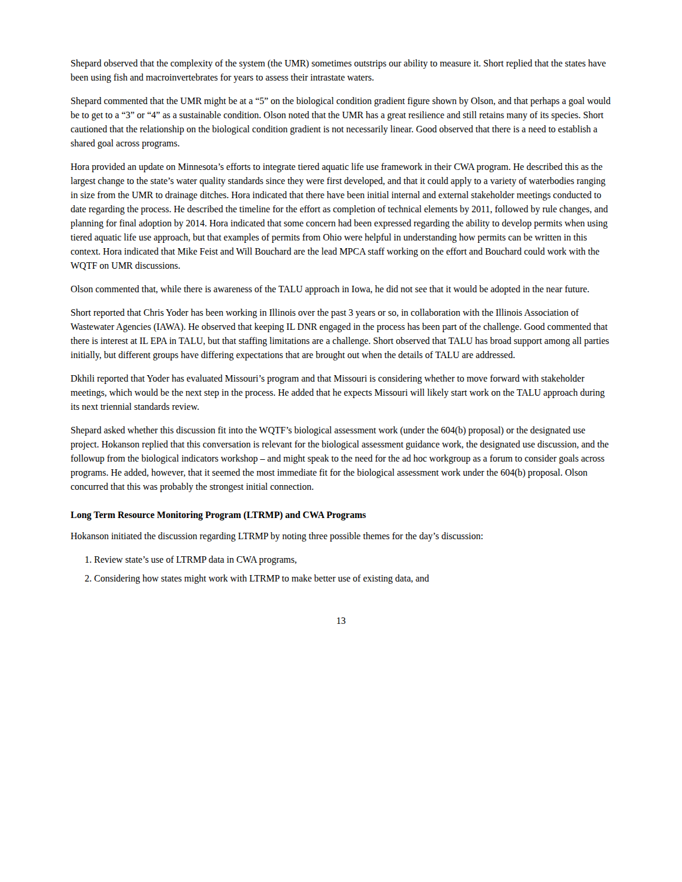Shepard observed that the complexity of the system (the UMR) sometimes outstrips our ability to measure it. Short replied that the states have been using fish and macroinvertebrates for years to assess their intrastate waters.
Shepard commented that the UMR might be at a “5” on the biological condition gradient figure shown by Olson, and that perhaps a goal would be to get to a “3” or “4” as a sustainable condition. Olson noted that the UMR has a great resilience and still retains many of its species. Short cautioned that the relationship on the biological condition gradient is not necessarily linear. Good observed that there is a need to establish a shared goal across programs.
Hora provided an update on Minnesota’s efforts to integrate tiered aquatic life use framework in their CWA program. He described this as the largest change to the state’s water quality standards since they were first developed, and that it could apply to a variety of waterbodies ranging in size from the UMR to drainage ditches. Hora indicated that there have been initial internal and external stakeholder meetings conducted to date regarding the process. He described the timeline for the effort as completion of technical elements by 2011, followed by rule changes, and planning for final adoption by 2014. Hora indicated that some concern had been expressed regarding the ability to develop permits when using tiered aquatic life use approach, but that examples of permits from Ohio were helpful in understanding how permits can be written in this context. Hora indicated that Mike Feist and Will Bouchard are the lead MPCA staff working on the effort and Bouchard could work with the WQTF on UMR discussions.
Olson commented that, while there is awareness of the TALU approach in Iowa, he did not see that it would be adopted in the near future.
Short reported that Chris Yoder has been working in Illinois over the past 3 years or so, in collaboration with the Illinois Association of Wastewater Agencies (IAWA). He observed that keeping IL DNR engaged in the process has been part of the challenge. Good commented that there is interest at IL EPA in TALU, but that staffing limitations are a challenge. Short observed that TALU has broad support among all parties initially, but different groups have differing expectations that are brought out when the details of TALU are addressed.
Dkhili reported that Yoder has evaluated Missouri’s program and that Missouri is considering whether to move forward with stakeholder meetings, which would be the next step in the process. He added that he expects Missouri will likely start work on the TALU approach during its next triennial standards review.
Shepard asked whether this discussion fit into the WQTF’s biological assessment work (under the 604(b) proposal) or the designated use project. Hokanson replied that this conversation is relevant for the biological assessment guidance work, the designated use discussion, and the followup from the biological indicators workshop – and might speak to the need for the ad hoc workgroup as a forum to consider goals across programs. He added, however, that it seemed the most immediate fit for the biological assessment work under the 604(b) proposal. Olson concurred that this was probably the strongest initial connection.
Long Term Resource Monitoring Program (LTRMP) and CWA Programs
Hokanson initiated the discussion regarding LTRMP by noting three possible themes for the day’s discussion:
Review state’s use of LTRMP data in CWA programs,
Considering how states might work with LTRMP to make better use of existing data, and
13